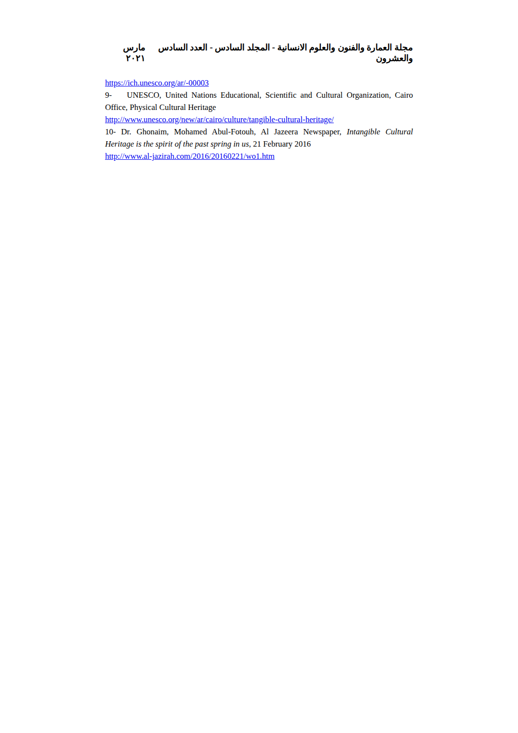مجلة العمارة والفنون والعلوم الانسانية - المجلد السادس - العدد السادس والعشرون
مارس ٢٠٢١
https://ich.unesco.org/ar/-00003
9- UNESCO, United Nations Educational, Scientific and Cultural Organization, Cairo Office, Physical Cultural Heritage
http://www.unesco.org/new/ar/cairo/culture/tangible-cultural-heritage/
10- Dr. Ghonaim, Mohamed Abul-Fotouh, Al Jazeera Newspaper, Intangible Cultural Heritage is the spirit of the past spring in us, 21 February 2016
http://www.al-jazirah.com/2016/20160221/wo1.htm